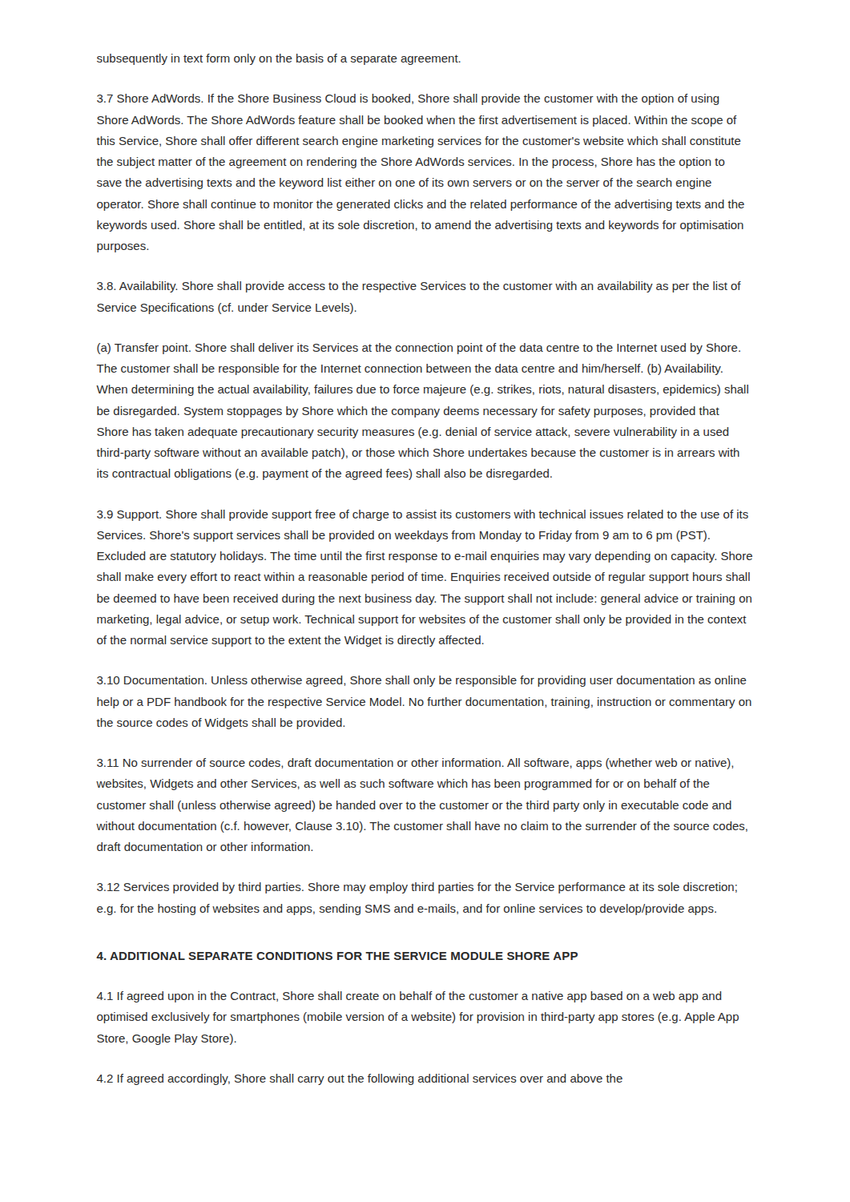subsequently in text form only on the basis of a separate agreement.
3.7 Shore AdWords. If the Shore Business Cloud is booked, Shore shall provide the customer with the option of using Shore AdWords. The Shore AdWords feature shall be booked when the first advertisement is placed. Within the scope of this Service, Shore shall offer different search engine marketing services for the customer's website which shall constitute the subject matter of the agreement on rendering the Shore AdWords services. In the process, Shore has the option to save the advertising texts and the keyword list either on one of its own servers or on the server of the search engine operator. Shore shall continue to monitor the generated clicks and the related performance of the advertising texts and the keywords used. Shore shall be entitled, at its sole discretion, to amend the advertising texts and keywords for optimisation purposes.
3.8. Availability. Shore shall provide access to the respective Services to the customer with an availability as per the list of Service Specifications (cf. under Service Levels).
(a) Transfer point. Shore shall deliver its Services at the connection point of the data centre to the Internet used by Shore. The customer shall be responsible for the Internet connection between the data centre and him/herself. (b) Availability. When determining the actual availability, failures due to force majeure (e.g. strikes, riots, natural disasters, epidemics) shall be disregarded. System stoppages by Shore which the company deems necessary for safety purposes, provided that Shore has taken adequate precautionary security measures (e.g. denial of service attack, severe vulnerability in a used third-party software without an available patch), or those which Shore undertakes because the customer is in arrears with its contractual obligations (e.g. payment of the agreed fees) shall also be disregarded.
3.9 Support. Shore shall provide support free of charge to assist its customers with technical issues related to the use of its Services. Shore's support services shall be provided on weekdays from Monday to Friday from 9 am to 6 pm (PST). Excluded are statutory holidays. The time until the first response to e-mail enquiries may vary depending on capacity. Shore shall make every effort to react within a reasonable period of time. Enquiries received outside of regular support hours shall be deemed to have been received during the next business day. The support shall not include: general advice or training on marketing, legal advice, or setup work. Technical support for websites of the customer shall only be provided in the context of the normal service support to the extent the Widget is directly affected.
3.10 Documentation. Unless otherwise agreed, Shore shall only be responsible for providing user documentation as online help or a PDF handbook for the respective Service Model. No further documentation, training, instruction or commentary on the source codes of Widgets shall be provided.
3.11 No surrender of source codes, draft documentation or other information. All software, apps (whether web or native), websites, Widgets and other Services, as well as such software which has been programmed for or on behalf of the customer shall (unless otherwise agreed) be handed over to the customer or the third party only in executable code and without documentation (c.f. however, Clause 3.10). The customer shall have no claim to the surrender of the source codes, draft documentation or other information.
3.12 Services provided by third parties. Shore may employ third parties for the Service performance at its sole discretion; e.g. for the hosting of websites and apps, sending SMS and e-mails, and for online services to develop/provide apps.
4. Additional separate conditions for the service module shore app
4.1 If agreed upon in the Contract, Shore shall create on behalf of the customer a native app based on a web app and optimised exclusively for smartphones (mobile version of a website) for provision in third-party app stores (e.g. Apple App Store, Google Play Store).
4.2 If agreed accordingly, Shore shall carry out the following additional services over and above the